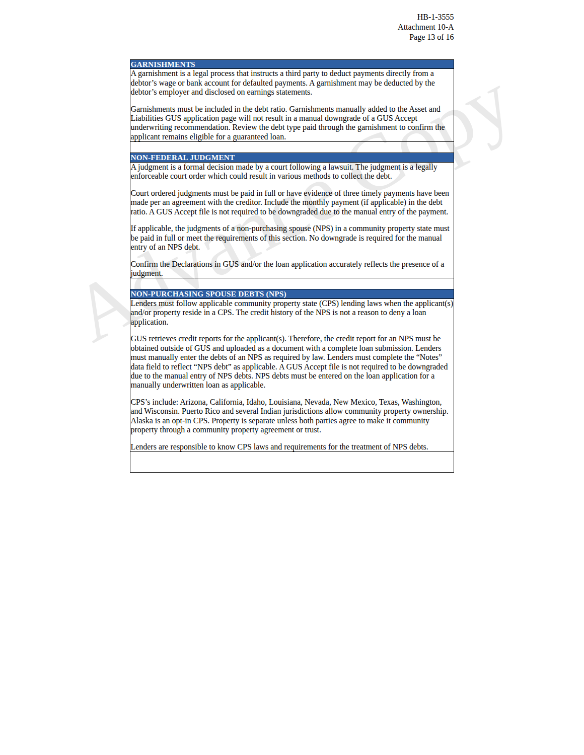Advance Copy
HB-1-3555
Attachment 10-A
Page 13 of 16
| GARNISHMENTS |
| A garnishment is a legal process that instructs a third party to deduct payments directly from a debtor’s wage or bank account for defaulted payments. A garnishment may be deducted by the debtor’s employer and disclosed on earnings statements. Garnishments must be included in the debt ratio. Garnishments manually added to the Asset and Liabilities GUS application page will not result in a manual downgrade of a GUS Accept underwriting recommendation. Review the debt type paid through the garnishment to confirm the applicant remains eligible for a guaranteed loan. |
| NON-FEDERAL JUDGMENT |
| A judgment is a formal decision made by a court following a lawsuit. The judgment is a legally enforceable court order which could result in various methods to collect the debt. Court ordered judgments must be paid in full or have evidence of three timely payments have been made per an agreement with the creditor. Include the monthly payment (if applicable) in the debt ratio. A GUS Accept file is not required to be downgraded due to the manual entry of the payment. If applicable, the judgments of a non-purchasing spouse (NPS) in a community property state must be paid in full or meet the requirements of this section. No downgrade is required for the manual entry of an NPS debt. Confirm the Declarations in GUS and/or the loan application accurately reflects the presence of a judgment. |
| NON-PURCHASING SPOUSE DEBTS (NPS) |
| Lenders must follow applicable community property state (CPS) lending laws when the applicant(s) and/or property reside in a CPS. The credit history of the NPS is not a reason to deny a loan application. GUS retrieves credit reports for the applicant(s). Therefore, the credit report for an NPS must be obtained outside of GUS and uploaded as a document with a complete loan submission. Lenders must manually enter the debts of an NPS as required by law. Lenders must complete the “Notes” data field to reflect “NPS debt” as applicable. A GUS Accept file is not required to be downgraded due to the manual entry of NPS debts. NPS debts must be entered on the loan application for a manually underwritten loan as applicable. CPS’s include: Arizona, California, Idaho, Louisiana, Nevada, New Mexico, Texas, Washington, and Wisconsin. Puerto Rico and several Indian jurisdictions allow community property ownership. Alaska is an opt-in CPS. Property is separate unless both parties agree to make it community property through a community property agreement or trust. Lenders are responsible to know CPS laws and requirements for the treatment of NPS debts. |